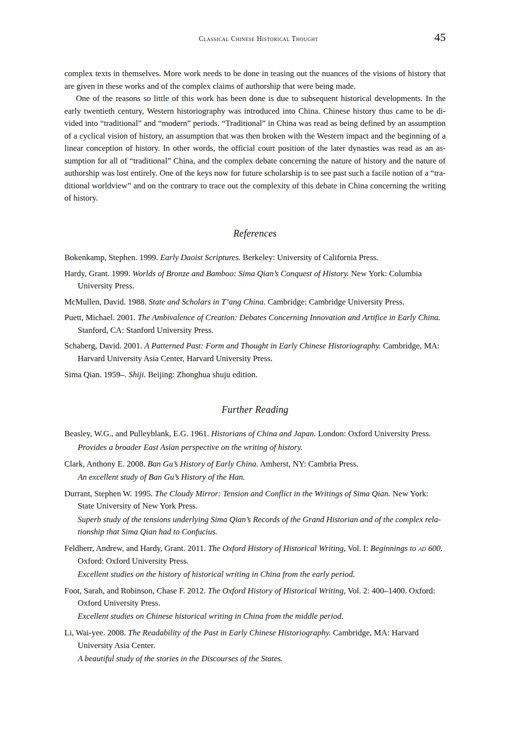Classical Chinese Historical Thought 45
complex texts in themselves. More work needs to be done in teasing out the nuances of the visions of history that are given in these works and of the complex claims of authorship that were being made.
One of the reasons so little of this work has been done is due to subsequent historical developments. In the early twentieth century, Western historiography was introduced into China. Chinese history thus came to be divided into “traditional” and “modern” periods. “Traditional” in China was read as being defined by an assumption of a cyclical vision of history, an assumption that was then broken with the Western impact and the beginning of a linear conception of history. In other words, the official court position of the later dynasties was read as an assumption for all of “traditional” China, and the complex debate concerning the nature of history and the nature of authorship was lost entirely. One of the keys now for future scholarship is to see past such a facile notion of a “traditional worldview” and on the contrary to trace out the complexity of this debate in China concerning the writing of history.
References
Bokenkamp, Stephen. 1999. Early Daoist Scriptures. Berkeley: University of California Press.
Hardy, Grant. 1999. Worlds of Bronze and Bamboo: Sima Qian’s Conquest of History. New York: Columbia University Press.
McMullen, David. 1988. State and Scholars in T’ang China. Cambridge: Cambridge University Press.
Puett, Michael. 2001. The Ambivalence of Creation: Debates Concerning Innovation and Artifice in Early China. Stanford, CA: Stanford University Press.
Schaberg, David. 2001. A Patterned Past: Form and Thought in Early Chinese Historiography. Cambridge, MA: Harvard University Asia Center, Harvard University Press.
Sima Qian. 1959–. Shiji. Beijing: Zhonghua shuju edition.
Further Reading
Beasley, W.G., and Pulleyblank, E.G. 1961. Historians of China and Japan. London: Oxford University Press.
Provides a broader East Asian perspective on the writing of history.
Clark, Anthony E. 2008. Ban Gu’s History of Early China. Amherst, NY: Cambria Press.
An excellent study of Ban Gu’s History of the Han.
Durrant, Stephen W. 1995. The Cloudy Mirror: Tension and Conflict in the Writings of Sima Qian. New York: State University of New York Press.
Superb study of the tensions underlying Sima Qian’s Records of the Grand Historian and of the complex relationship that Sima Qian had to Confucius.
Feldherr, Andrew, and Hardy, Grant. 2011. The Oxford History of Historical Writing, Vol. I: Beginnings to ad 600. Oxford: Oxford University Press.
Excellent studies on the history of historical writing in China from the early period.
Foot, Sarah, and Robinson, Chase F. 2012. The Oxford History of Historical Writing, Vol. 2: 400–1400. Oxford: Oxford University Press.
Excellent studies on Chinese historical writing in China from the middle period.
Li, Wai-yee. 2008. The Readability of the Past in Early Chinese Historiography. Cambridge, MA: Harvard University Asia Center.
A beautiful study of the stories in the Discourses of the States.